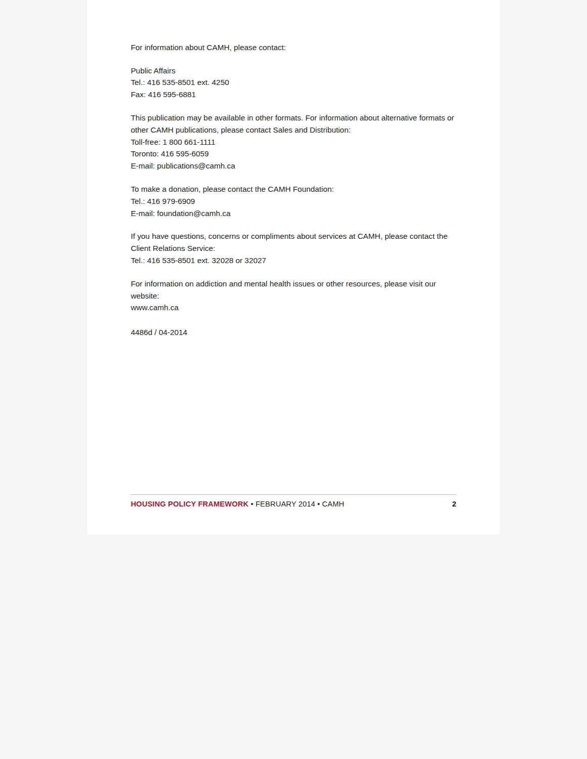For information about CAMH, please contact:
Public Affairs
Tel.: 416 535-8501 ext. 4250
Fax: 416 595-6881
This publication may be available in other formats. For information about alternative formats or other CAMH publications, please contact Sales and Distribution:
Toll-free: 1 800 661-1111
Toronto: 416 595-6059
E-mail: publications@camh.ca
To make a donation, please contact the CAMH Foundation:
Tel.: 416 979-6909
E-mail: foundation@camh.ca
If you have questions, concerns or compliments about services at CAMH, please contact the Client Relations Service:
Tel.: 416 535-8501 ext. 32028 or 32027
For information on addiction and mental health issues or other resources, please visit our website:
www.camh.ca
4486d / 04-2014
HOUSING POLICY FRAMEWORK • FEBRUARY 2014 • CAMH
2